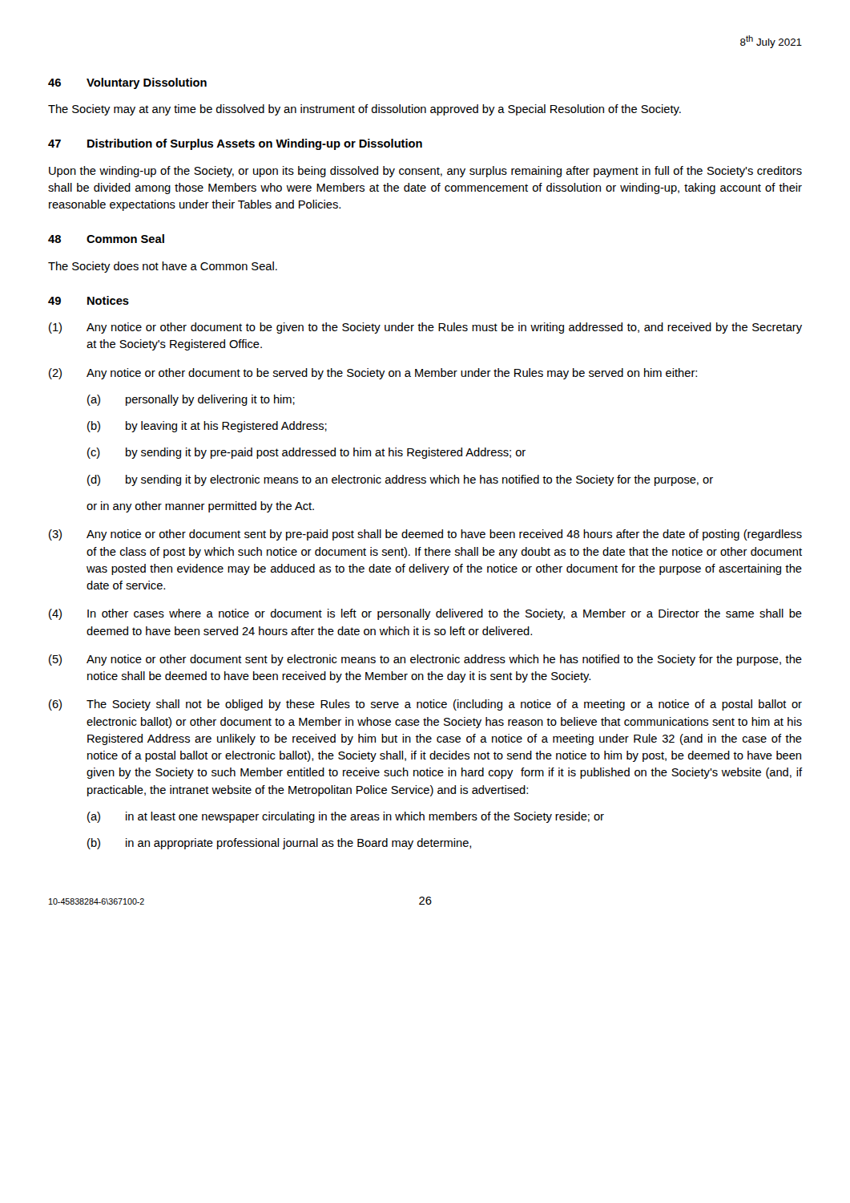8th July 2021
46 Voluntary Dissolution
The Society may at any time be dissolved by an instrument of dissolution approved by a Special Resolution of the Society.
47 Distribution of Surplus Assets on Winding-up or Dissolution
Upon the winding-up of the Society, or upon its being dissolved by consent, any surplus remaining after payment in full of the Society's creditors shall be divided among those Members who were Members at the date of commencement of dissolution or winding-up, taking account of their reasonable expectations under their Tables and Policies.
48 Common Seal
The Society does not have a Common Seal.
49 Notices
(1) Any notice or other document to be given to the Society under the Rules must be in writing addressed to, and received by the Secretary at the Society's Registered Office.
(2) Any notice or other document to be served by the Society on a Member under the Rules may be served on him either:
(a) personally by delivering it to him;
(b) by leaving it at his Registered Address;
(c) by sending it by pre-paid post addressed to him at his Registered Address; or
(d) by sending it by electronic means to an electronic address which he has notified to the Society for the purpose, or
or in any other manner permitted by the Act.
(3) Any notice or other document sent by pre-paid post shall be deemed to have been received 48 hours after the date of posting (regardless of the class of post by which such notice or document is sent). If there shall be any doubt as to the date that the notice or other document was posted then evidence may be adduced as to the date of delivery of the notice or other document for the purpose of ascertaining the date of service.
(4) In other cases where a notice or document is left or personally delivered to the Society, a Member or a Director the same shall be deemed to have been served 24 hours after the date on which it is so left or delivered.
(5) Any notice or other document sent by electronic means to an electronic address which he has notified to the Society for the purpose, the notice shall be deemed to have been received by the Member on the day it is sent by the Society.
(6) The Society shall not be obliged by these Rules to serve a notice (including a notice of a meeting or a notice of a postal ballot or electronic ballot) or other document to a Member in whose case the Society has reason to believe that communications sent to him at his Registered Address are unlikely to be received by him but in the case of a notice of a meeting under Rule 32 (and in the case of the notice of a postal ballot or electronic ballot), the Society shall, if it decides not to send the notice to him by post, be deemed to have been given by the Society to such Member entitled to receive such notice in hard copy form if it is published on the Society's website (and, if practicable, the intranet website of the Metropolitan Police Service) and is advertised:
(a) in at least one newspaper circulating in the areas in which members of the Society reside; or
(b) in an appropriate professional journal as the Board may determine,
10-45838284-6\367100-2 26